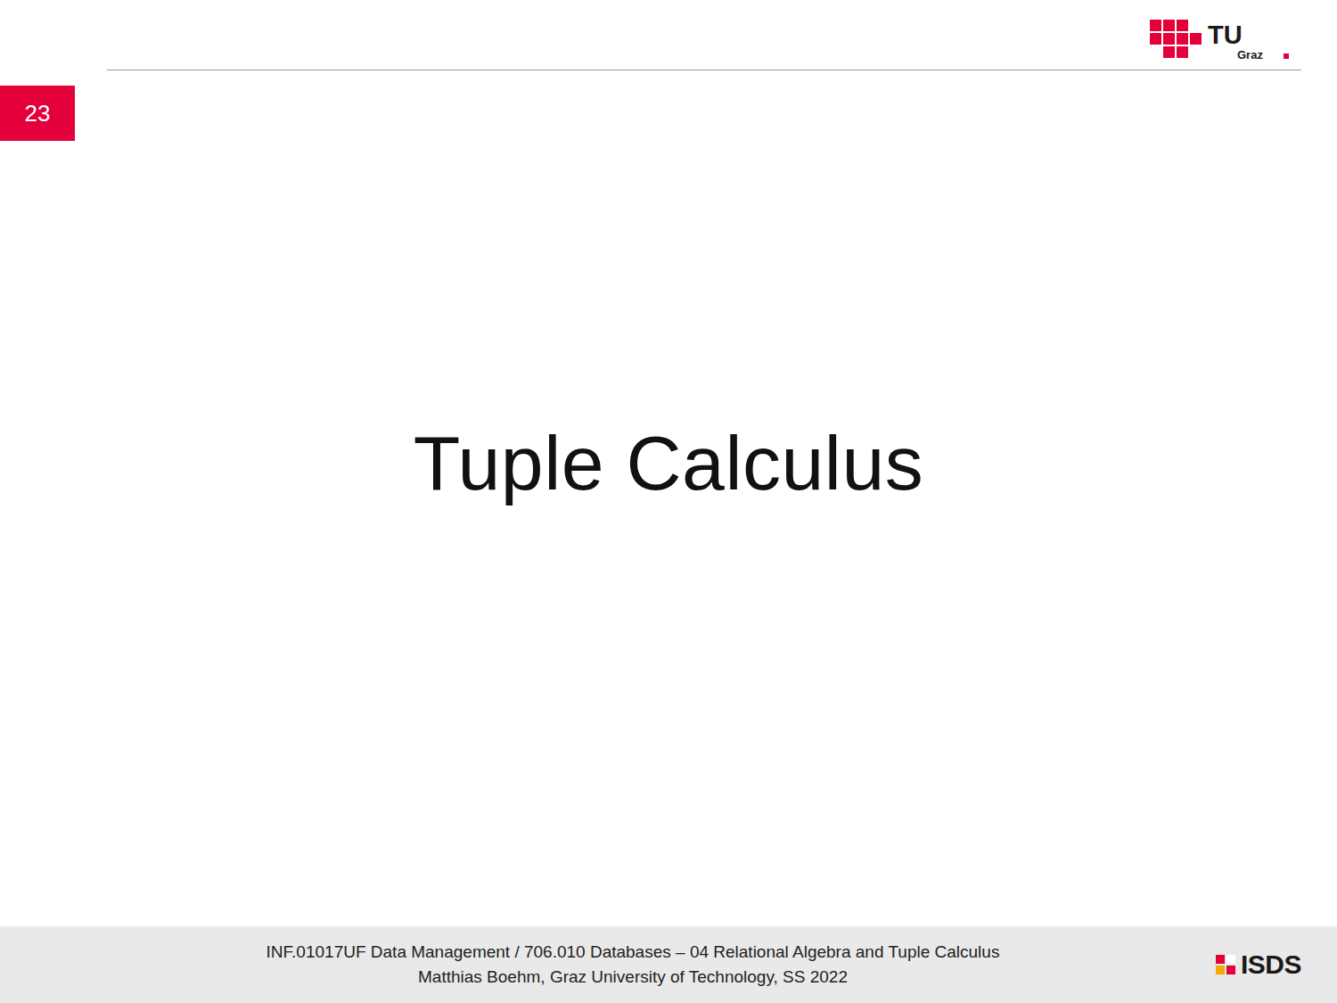TU Graz
23
Tuple Calculus
INF.01017UF Data Management / 706.010 Databases – 04 Relational Algebra and Tuple Calculus
Matthias Boehm, Graz University of Technology, SS 2022
ISDS